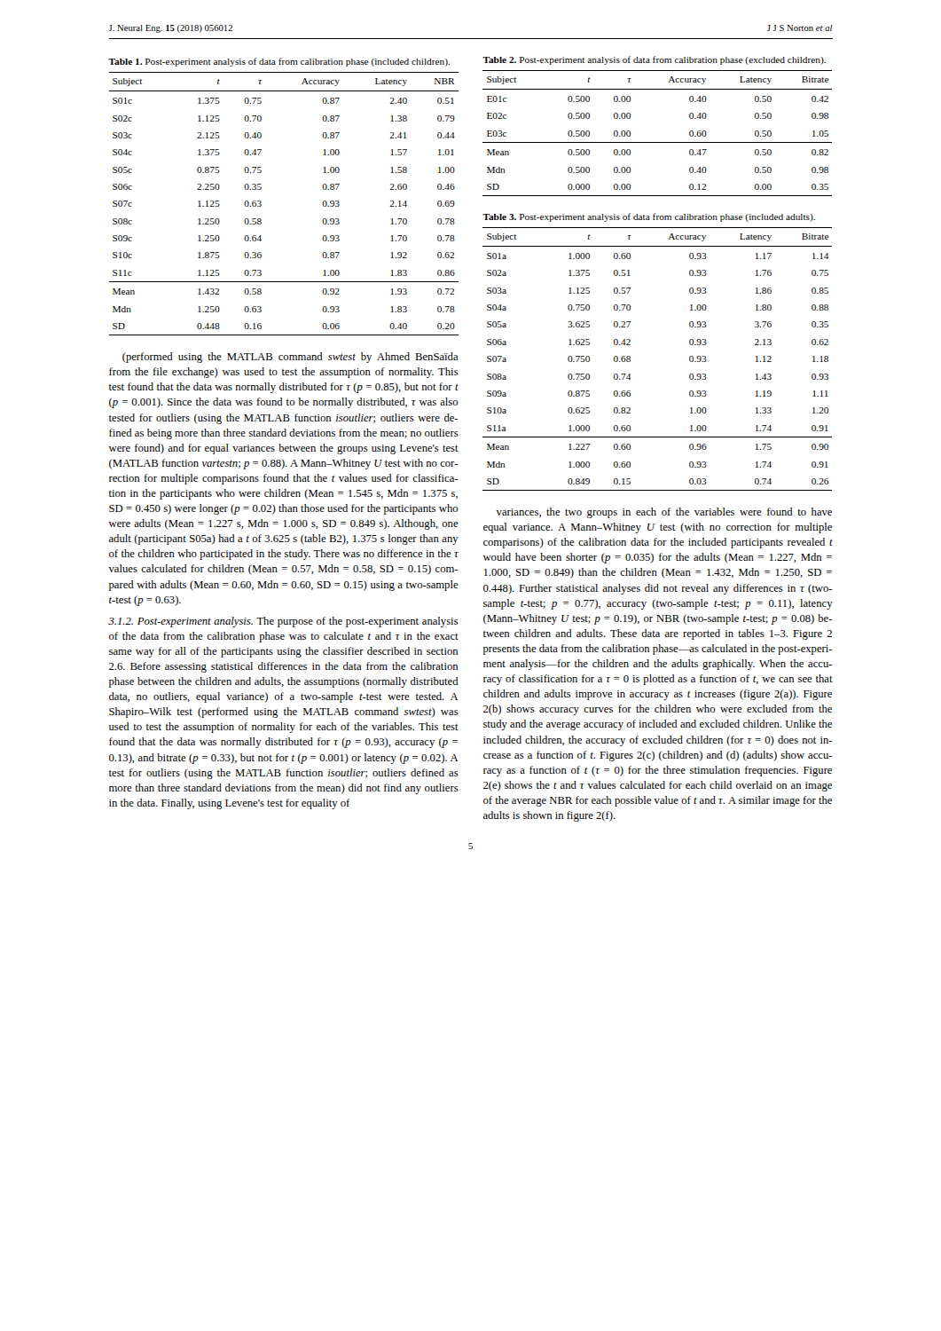J. Neural Eng. 15 (2018) 056012 J J S Norton et al
Table 1. Post-experiment analysis of data from calibration phase (included children).
| Subject | t | τ | Accuracy | Latency | NBR |
| --- | --- | --- | --- | --- | --- |
| S01c | 1.375 | 0.75 | 0.87 | 2.40 | 0.51 |
| S02c | 1.125 | 0.70 | 0.87 | 1.38 | 0.79 |
| S03c | 2.125 | 0.40 | 0.87 | 2.41 | 0.44 |
| S04c | 1.375 | 0.47 | 1.00 | 1.57 | 1.01 |
| S05c | 0.875 | 0.75 | 1.00 | 1.58 | 1.00 |
| S06c | 2.250 | 0.35 | 0.87 | 2.60 | 0.46 |
| S07c | 1.125 | 0.63 | 0.93 | 2.14 | 0.69 |
| S08c | 1.250 | 0.58 | 0.93 | 1.70 | 0.78 |
| S09c | 1.250 | 0.64 | 0.93 | 1.70 | 0.78 |
| S10c | 1.875 | 0.36 | 0.87 | 1.92 | 0.62 |
| S11c | 1.125 | 0.73 | 1.00 | 1.83 | 0.86 |
| Mean | 1.432 | 0.58 | 0.92 | 1.93 | 0.72 |
| Mdn | 1.250 | 0.63 | 0.93 | 1.83 | 0.78 |
| SD | 0.448 | 0.16 | 0.06 | 0.40 | 0.20 |
(performed using the MATLAB command swtest by Ahmed BenSaïda from the file exchange) was used to test the assumption of normality. This test found that the data was normally distributed for τ (p = 0.85), but not for t (p = 0.001). Since the data was found to be normally distributed, τ was also tested for outliers (using the MATLAB function isoutlier; outliers were defined as being more than three standard deviations from the mean; no outliers were found) and for equal variances between the groups using Levene's test (MATLAB function vartestn; p = 0.88). A Mann–Whitney U test with no correction for multiple comparisons found that the t values used for classification in the participants who were children (Mean = 1.545 s, Mdn = 1.375 s, SD = 0.450 s) were longer (p = 0.02) than those used for the participants who were adults (Mean = 1.227 s, Mdn = 1.000 s, SD = 0.849 s). Although, one adult (participant S05a) had a t of 3.625 s (table B2), 1.375 s longer than any of the children who participated in the study. There was no difference in the τ values calculated for children (Mean = 0.57, Mdn = 0.58, SD = 0.15) compared with adults (Mean = 0.60, Mdn = 0.60, SD = 0.15) using a two-sample t-test (p = 0.63).
3.1.2. Post-experiment analysis.
The purpose of the post-experiment analysis of the data from the calibration phase was to calculate t and τ in the exact same way for all of the participants using the classifier described in section 2.6. Before assessing statistical differences in the data from the calibration phase between the children and adults, the assumptions (normally distributed data, no outliers, equal variance) of a two-sample t-test were tested. A Shapiro–Wilk test (performed using the MATLAB command swtest) was used to test the assumption of normality for each of the variables. This test found that the data was normally distributed for τ (p = 0.93), accuracy (p = 0.13), and bitrate (p = 0.33), but not for t (p = 0.001) or latency (p = 0.02). A test for outliers (using the MATLAB function isoutlier; outliers defined as more than three standard deviations from the mean) did not find any outliers in the data. Finally, using Levene's test for equality of
Table 2. Post-experiment analysis of data from calibration phase (excluded children).
| Subject | t | τ | Accuracy | Latency | Bitrate |
| --- | --- | --- | --- | --- | --- |
| E01c | 0.500 | 0.00 | 0.40 | 0.50 | 0.42 |
| E02c | 0.500 | 0.00 | 0.40 | 0.50 | 0.98 |
| E03c | 0.500 | 0.00 | 0.60 | 0.50 | 1.05 |
| Mean | 0.500 | 0.00 | 0.47 | 0.50 | 0.82 |
| Mdn | 0.500 | 0.00 | 0.40 | 0.50 | 0.98 |
| SD | 0.000 | 0.00 | 0.12 | 0.00 | 0.35 |
Table 3. Post-experiment analysis of data from calibration phase (included adults).
| Subject | t | τ | Accuracy | Latency | Bitrate |
| --- | --- | --- | --- | --- | --- |
| S01a | 1.000 | 0.60 | 0.93 | 1.17 | 1.14 |
| S02a | 1.375 | 0.51 | 0.93 | 1.76 | 0.75 |
| S03a | 1.125 | 0.57 | 0.93 | 1.86 | 0.85 |
| S04a | 0.750 | 0.70 | 1.00 | 1.80 | 0.88 |
| S05a | 3.625 | 0.27 | 0.93 | 3.76 | 0.35 |
| S06a | 1.625 | 0.42 | 0.93 | 2.13 | 0.62 |
| S07a | 0.750 | 0.68 | 0.93 | 1.12 | 1.18 |
| S08a | 0.750 | 0.74 | 0.93 | 1.43 | 0.93 |
| S09a | 0.875 | 0.66 | 0.93 | 1.19 | 1.11 |
| S10a | 0.625 | 0.82 | 1.00 | 1.33 | 1.20 |
| S11a | 1.000 | 0.60 | 1.00 | 1.74 | 0.91 |
| Mean | 1.227 | 0.60 | 0.96 | 1.75 | 0.90 |
| Mdn | 1.000 | 0.60 | 0.93 | 1.74 | 0.91 |
| SD | 0.849 | 0.15 | 0.03 | 0.74 | 0.26 |
variances, the two groups in each of the variables were found to have equal variance. A Mann–Whitney U test (with no correction for multiple comparisons) of the calibration data for the included participants revealed t would have been shorter (p = 0.035) for the adults (Mean = 1.227, Mdn = 1.000, SD = 0.849) than the children (Mean = 1.432, Mdn = 1.250, SD = 0.448). Further statistical analyses did not reveal any differences in τ (two-sample t-test; p = 0.77), accuracy (two-sample t-test; p = 0.11), latency (Mann–Whitney U test; p = 0.19), or NBR (two-sample t-test; p = 0.08) between children and adults. These data are reported in tables 1–3. Figure 2 presents the data from the calibration phase—as calculated in the post-experiment analysis—for the children and the adults graphically. When the accuracy of classification for a τ = 0 is plotted as a function of t, we can see that children and adults improve in accuracy as t increases (figure 2(a)). Figure 2(b) shows accuracy curves for the children who were excluded from the study and the average accuracy of included and excluded children. Unlike the included children, the accuracy of excluded children (for τ = 0) does not increase as a function of t. Figures 2(c) (children) and (d) (adults) show accuracy as a function of t (τ = 0) for the three stimulation frequencies. Figure 2(e) shows the t and τ values calculated for each child overlaid on an image of the average NBR for each possible value of t and τ. A similar image for the adults is shown in figure 2(f).
5